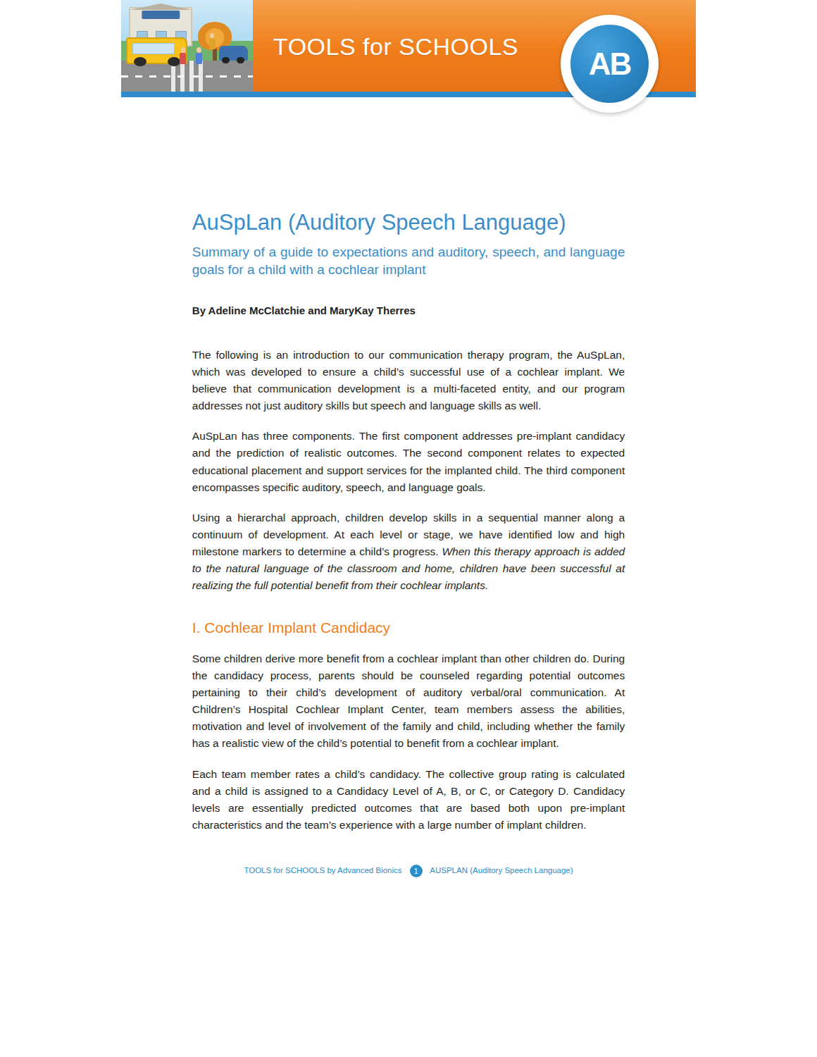TOOLS for SCHOOLS
AB
AuSpLan (Auditory Speech Language)
Summary of a guide to expectations and auditory, speech, and language goals for a child with a cochlear implant
By Adeline McClatchie and MaryKay Therres
The following is an introduction to our communication therapy program, the AuSpLan, which was developed to ensure a child’s successful use of a cochlear implant. We believe that communication development is a multi-faceted entity, and our program addresses not just auditory skills but speech and language skills as well.
AuSpLan has three components. The first component addresses pre-implant candidacy and the prediction of realistic outcomes. The second component relates to expected educational placement and support services for the implanted child. The third component encompasses specific auditory, speech, and language goals.
Using a hierarchal approach, children develop skills in a sequential manner along a continuum of development. At each level or stage, we have identified low and high milestone markers to determine a child’s progress. When this therapy approach is added to the natural language of the classroom and home, children have been successful at realizing the full potential benefit from their cochlear implants.
I. Cochlear Implant Candidacy
Some children derive more benefit from a cochlear implant than other children do. During the candidacy process, parents should be counseled regarding potential outcomes pertaining to their child’s development of auditory verbal/oral communication. At Children’s Hospital Cochlear Implant Center, team members assess the abilities, motivation and level of involvement of the family and child, including whether the family has a realistic view of the child’s potential to benefit from a cochlear implant.
Each team member rates a child’s candidacy. The collective group rating is calculated and a child is assigned to a Candidacy Level of A, B, or C, or Category D. Candidacy levels are essentially predicted outcomes that are based both upon pre-implant characteristics and the team’s experience with a large number of implant children.
TOOLS for SCHOOLS by Advanced Bionics 1 AUSPLAN (Auditory Speech Language)